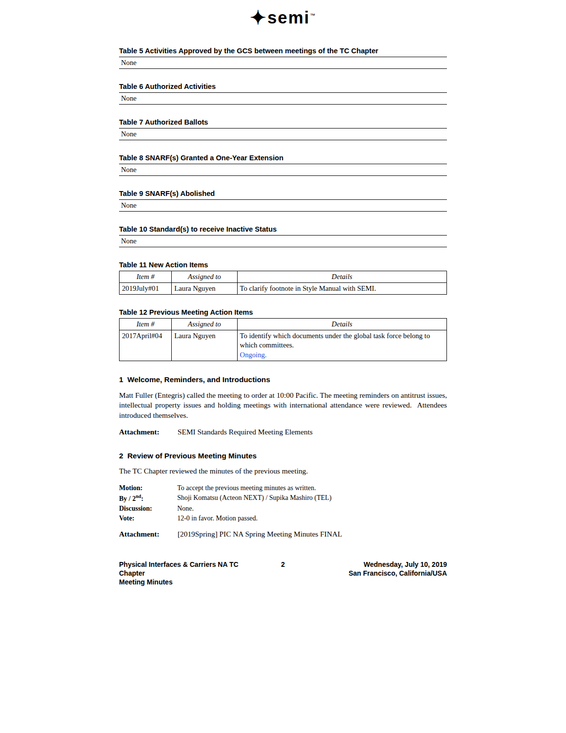✦semi™
Table 5 Activities Approved by the GCS between meetings of the TC Chapter
| None |
Table 6 Authorized Activities
| None |
Table 7 Authorized Ballots
| None |
Table 8 SNARF(s) Granted a One-Year Extension
| None |
Table 9 SNARF(s) Abolished
| None |
Table 10 Standard(s) to receive Inactive Status
| None |
Table 11 New Action Items
| Item # | Assigned to | Details |
| --- | --- | --- |
| 2019July#01 | Laura Nguyen | To clarify footnote in Style Manual with SEMI. |
Table 12 Previous Meeting Action Items
| Item # | Assigned to | Details |
| --- | --- | --- |
| 2017April#04 | Laura Nguyen | To identify which documents under the global task force belong to which committees. Ongoing. |
1 Welcome, Reminders, and Introductions
Matt Fuller (Entegris) called the meeting to order at 10:00 Pacific. The meeting reminders on antitrust issues, intellectual property issues and holding meetings with international attendance were reviewed. Attendees introduced themselves.
Attachment: SEMI Standards Required Meeting Elements
2 Review of Previous Meeting Minutes
The TC Chapter reviewed the minutes of the previous meeting.
| Motion: | To accept the previous meeting minutes as written. |
| By / 2 nd : | Shoji Komatsu (Acteon NEXT) / Supika Mashiro (TEL) |
| Discussion: | None. |
| Vote: | 12-0 in favor. Motion passed. |
Attachment:[2019Spring] PIC NA Spring Meeting Minutes FINAL
| Physical Interfaces & Carriers NA TC Chapter Meeting Minutes | 2 | Wednesday, July 10, 2019 San Francisco, California/USA |